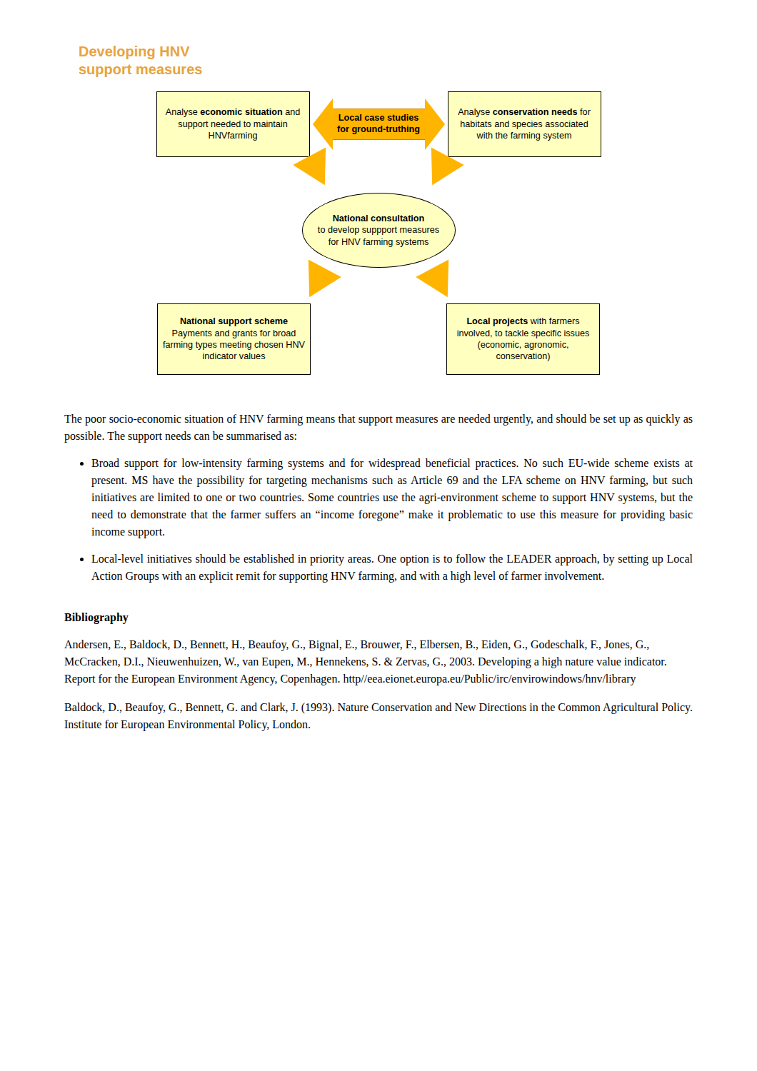Developing HNV
support measures
Analyse economic situation and support needed to maintain HNVfarming
Local case studies
for ground-truthing
Analyse conservation needs for habitats and species associated with the farming system
National consultation
to develop suppport measures for HNV farming systems
National support scheme
Payments and grants for broad farming types meeting chosen HNV indicator values
Local projects with farmers involved, to tackle specific issues (economic, agronomic, conservation)
The poor socio-economic situation of HNV farming means that support measures are needed urgently, and should be set up as quickly as possible. The support needs can be summarised as:
Broad support for low-intensity farming systems and for widespread beneficial practices. No such EU-wide scheme exists at present. MS have the possibility for targeting mechanisms such as Article 69 and the LFA scheme on HNV farming, but such initiatives are limited to one or two countries. Some countries use the agri-environment scheme to support HNV systems, but the need to demonstrate that the farmer suffers an “income foregone” make it problematic to use this measure for providing basic income support.
Local-level initiatives should be established in priority areas. One option is to follow the LEADER approach, by setting up Local Action Groups with an explicit remit for supporting HNV farming, and with a high level of farmer involvement.
Bibliography
Andersen, E., Baldock, D., Bennett, H., Beaufoy, G., Bignal, E., Brouwer, F., Elbersen, B., Eiden, G., Godeschalk, F., Jones, G., McCracken, D.I., Nieuwenhuizen, W., van Eupen, M., Hennekens, S. & Zervas, G., 2003. Developing a high nature value indicator. Report for the European Environment Agency, Copenhagen. http//eea.eionet.europa.eu/Public/irc/envirowindows/hnv/library
Baldock, D., Beaufoy, G., Bennett, G. and Clark, J. (1993). Nature Conservation and New Directions in the Common Agricultural Policy. Institute for European Environmental Policy, London.